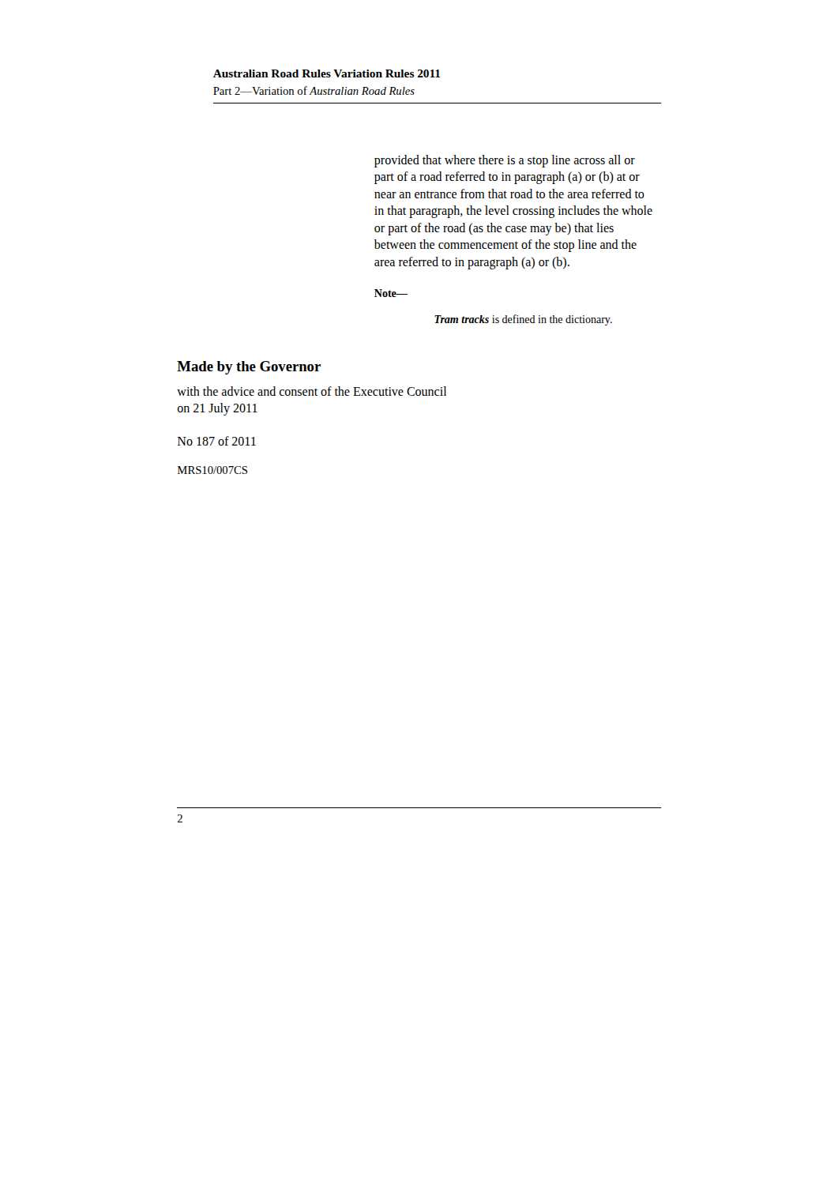Australian Road Rules Variation Rules 2011
Part 2—Variation of Australian Road Rules
provided that where there is a stop line across all or part of a road referred to in paragraph (a) or (b) at or near an entrance from that road to the area referred to in that paragraph, the level crossing includes the whole or part of the road (as the case may be) that lies between the commencement of the stop line and the area referred to in paragraph (a) or (b).
Note—
Tram tracks is defined in the dictionary.
Made by the Governor
with the advice and consent of the Executive Council
on 21 July 2011
No 187 of 2011
MRS10/007CS
2